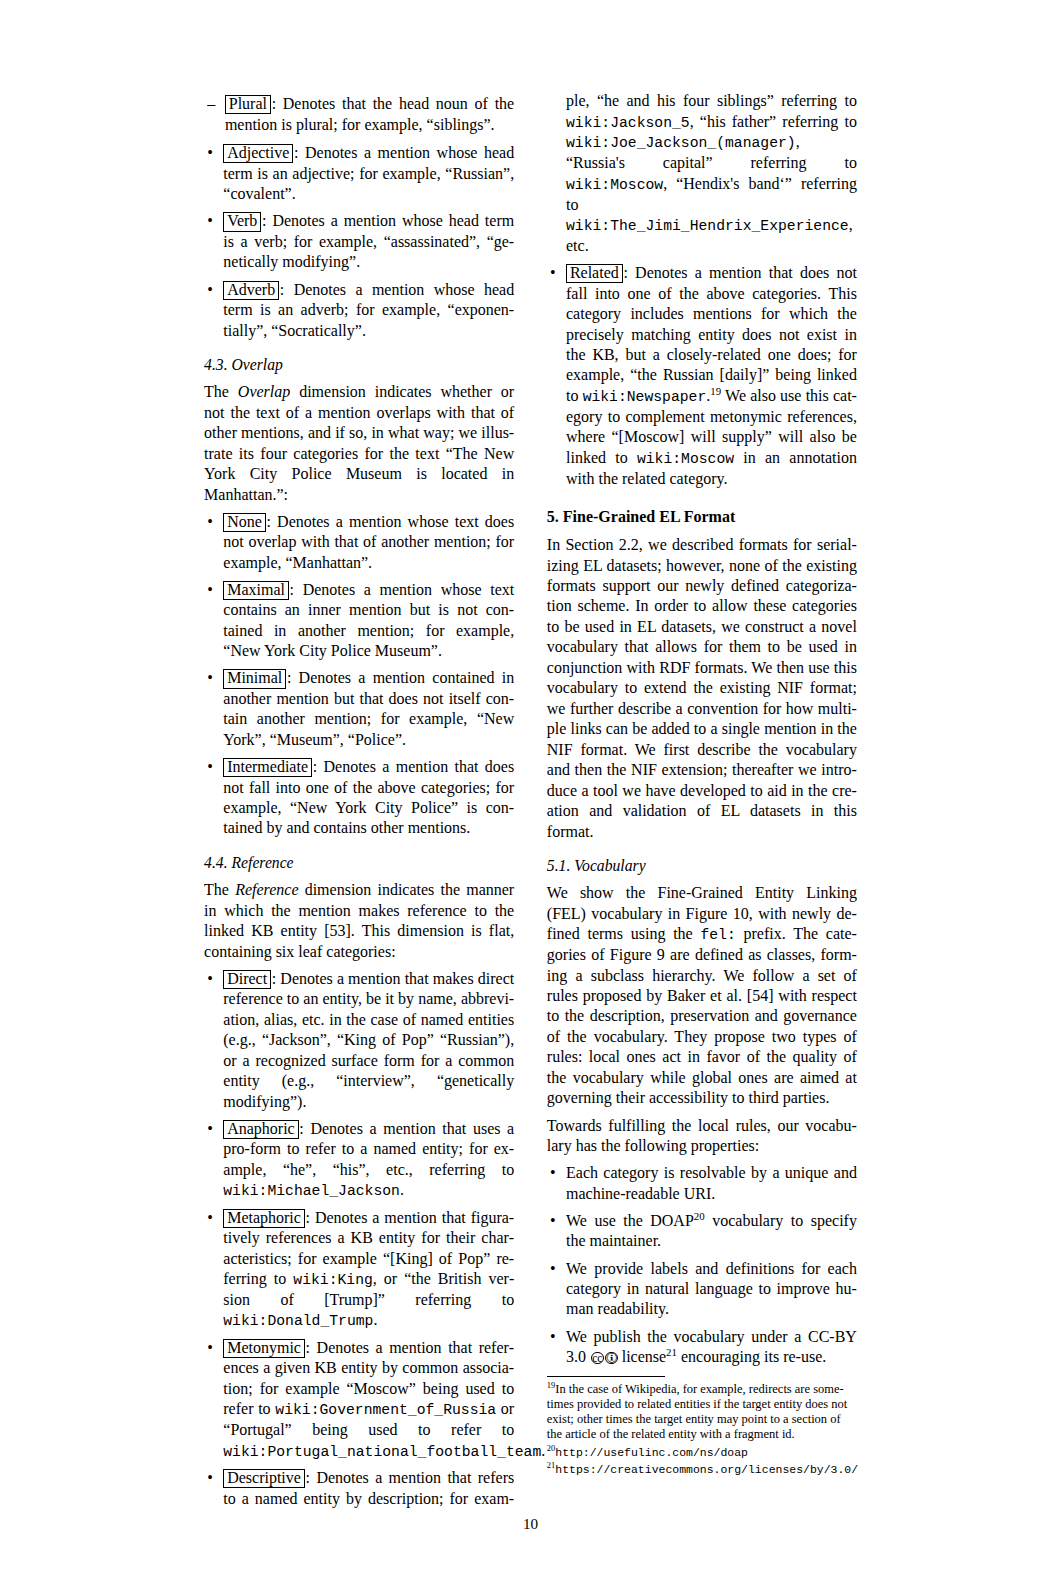Plural: Denotes that the head noun of the mention is plural; for example, “siblings”.
Adjective: Denotes a mention whose head term is an adjective; for example, “Russian”, “covalent”.
Verb: Denotes a mention whose head term is a verb; for example, “assassinated”, “genetically modifying”.
Adverb: Denotes a mention whose head term is an adverb; for example, “exponentially”, “Socratically”.
4.3. Overlap
The Overlap dimension indicates whether or not the text of a mention overlaps with that of other mentions, and if so, in what way; we illustrate its four categories for the text “The New York City Police Museum is located in Manhattan.”:
None: Denotes a mention whose text does not overlap with that of another mention; for example, “Manhattan”.
Maximal: Denotes a mention whose text contains an inner mention but is not contained in another mention; for example, “New York City Police Museum”.
Minimal: Denotes a mention contained in another mention but that does not itself contain another mention; for example, “New York”, “Museum”, “Police”.
Intermediate: Denotes a mention that does not fall into one of the above categories; for example, “New York City Police” is contained by and contains other mentions.
4.4. Reference
The Reference dimension indicates the manner in which the mention makes reference to the linked KB entity [53]. This dimension is flat, containing six leaf categories:
Direct: Denotes a mention that makes direct reference to an entity, be it by name, abbreviation, alias, etc. in the case of named entities (e.g., “Jackson”, “King of Pop” “Russian”), or a recognized surface form for a common entity (e.g., “interview”, “genetically modifying”).
Anaphoric: Denotes a mention that uses a pro-form to refer to a named entity; for example, “he”, “his”, etc., referring to wiki:Michael_Jackson.
Metaphoric: Denotes a mention that figuratively references a KB entity for their characteristics; for example “[King] of Pop” referring to wiki:King, or “the British version of [Trump]” referring to wiki:Donald_Trump.
Metonymic: Denotes a mention that references a given KB entity by common association; for example “Moscow” being used to refer to wiki:Government_of_Russia or “Portugal” being used to refer to wiki:Portugal_national_football_team.
Descriptive: Denotes a mention that refers to a named entity by description; for example, “he and his four siblings” referring to wiki:Jackson_5, “his father” referring to wiki:Joe_Jackson_(manager), “Russia's capital” referring to wiki:Moscow, “Hendix's band‘” referring to wiki:The_Jimi_Hendrix_Experience, etc.
Related: Denotes a mention that does not fall into one of the above categories. This category includes mentions for which the precisely matching entity does not exist in the KB, but a closely-related one does; for example, “the Russian [daily]” being linked to wiki:Newspaper.19 We also use this category to complement metonymic references, where “[Moscow] will supply” will also be linked to wiki:Moscow in an annotation with the related category.
5. Fine-Grained EL Format
In Section 2.2, we described formats for serializing EL datasets; however, none of the existing formats support our newly defined categorization scheme. In order to allow these categories to be used in EL datasets, we construct a novel vocabulary that allows for them to be used in conjunction with RDF formats. We then use this vocabulary to extend the existing NIF format; we further describe a convention for how multiple links can be added to a single mention in the NIF format. We first describe the vocabulary and then the NIF extension; thereafter we introduce a tool we have developed to aid in the creation and validation of EL datasets in this format.
5.1. Vocabulary
We show the Fine-Grained Entity Linking (FEL) vocabulary in Figure 10, with newly defined terms using the fel: prefix. The categories of Figure 9 are defined as classes, forming a subclass hierarchy. We follow a set of rules proposed by Baker et al. [54] with respect to the description, preservation and governance of the vocabulary. They propose two types of rules: local ones act in favor of the quality of the vocabulary while global ones are aimed at governing their accessibility to third parties.
Towards fulfilling the local rules, our vocabulary has the following properties:
Each category is resolvable by a unique and machine-readable URI.
We use the DOAP20 vocabulary to specify the maintainer.
We provide labels and definitions for each category in natural language to improve human readability.
We publish the vocabulary under a CC-BY 3.0 cc🛈 license21 encouraging its re-use.
19In the case of Wikipedia, for example, redirects are sometimes provided to related entities if the target entity does not exist; other times the target entity may point to a section of the article of the related entity with a fragment id.
20http://usefulinc.com/ns/doap
21https://creativecommons.org/licenses/by/3.0/
10